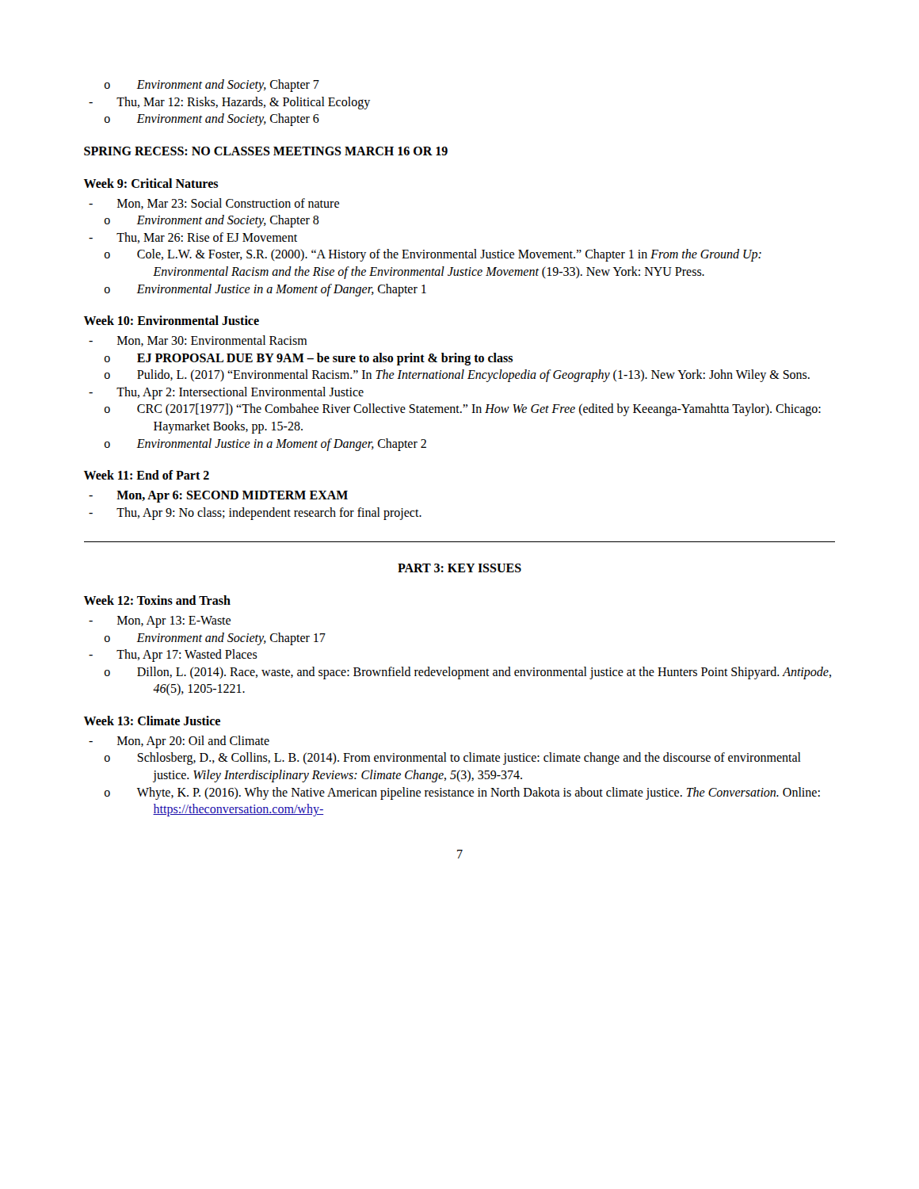Environment and Society, Chapter 7
Thu, Mar 12: Risks, Hazards, & Political Ecology
Environment and Society, Chapter 6
SPRING RECESS: NO CLASSES MEETINGS MARCH 16 OR 19
Week 9: Critical Natures
Mon, Mar 23: Social Construction of nature
Environment and Society, Chapter 8
Thu, Mar 26: Rise of EJ Movement
Cole, L.W. & Foster, S.R. (2000). “A History of the Environmental Justice Movement.” Chapter 1 in From the Ground Up: Environmental Racism and the Rise of the Environmental Justice Movement (19-33). New York: NYU Press.
Environmental Justice in a Moment of Danger, Chapter 1
Week 10: Environmental Justice
Mon, Mar 30: Environmental Racism
EJ PROPOSAL DUE BY 9AM – be sure to also print & bring to class
Pulido, L. (2017) “Environmental Racism.” In The International Encyclopedia of Geography (1-13). New York: John Wiley & Sons.
Thu, Apr 2: Intersectional Environmental Justice
CRC (2017[1977]) “The Combahee River Collective Statement.” In How We Get Free (edited by Keeanga-Yamahtta Taylor). Chicago: Haymarket Books, pp. 15-28.
Environmental Justice in a Moment of Danger, Chapter 2
Week 11: End of Part 2
Mon, Apr 6: SECOND MIDTERM EXAM
Thu, Apr 9: No class; independent research for final project.
PART 3: KEY ISSUES
Week 12: Toxins and Trash
Mon, Apr 13: E-Waste
Environment and Society, Chapter 17
Thu, Apr 17: Wasted Places
Dillon, L. (2014). Race, waste, and space: Brownfield redevelopment and environmental justice at the Hunters Point Shipyard. Antipode, 46(5), 1205-1221.
Week 13: Climate Justice
Mon, Apr 20: Oil and Climate
Schlosberg, D., & Collins, L. B. (2014). From environmental to climate justice: climate change and the discourse of environmental justice. Wiley Interdisciplinary Reviews: Climate Change, 5(3), 359-374.
Whyte, K. P. (2016). Why the Native American pipeline resistance in North Dakota is about climate justice. The Conversation. Online: https://theconversation.com/why-
7